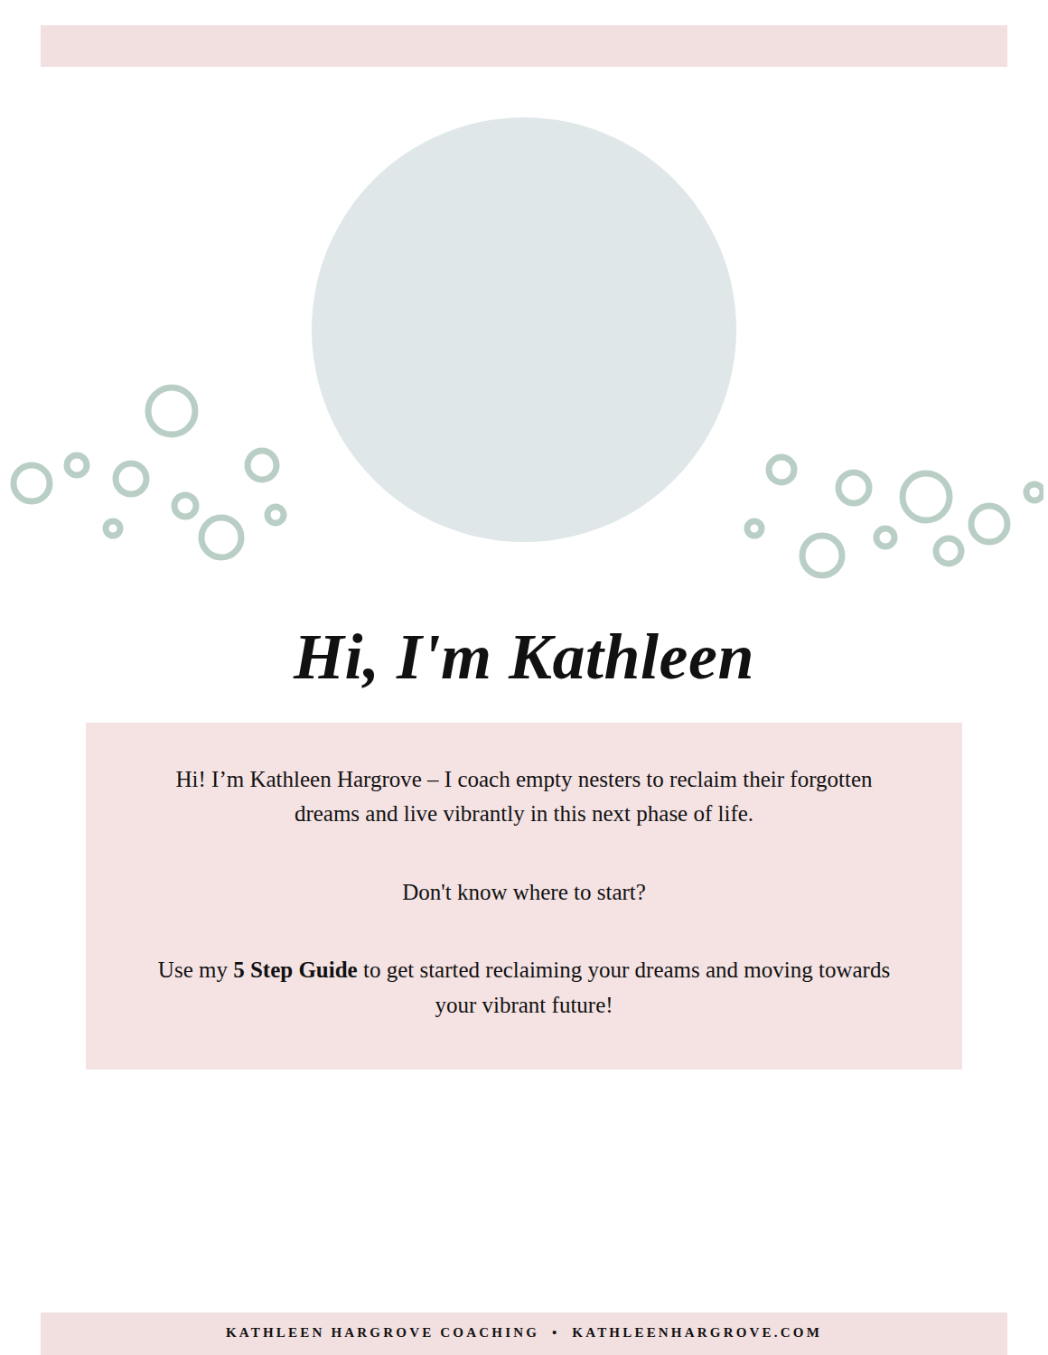Hi, I'm Kathleen
Hi! I’m Kathleen Hargrove – I coach empty nesters to reclaim their forgotten dreams and live vibrantly in this next phase of life.
Don't know where to start?
Use my 5 Step Guide to get started reclaiming your dreams and moving towards your vibrant future!
Kathleen Hargrove Coaching • kathleenhargrove.com